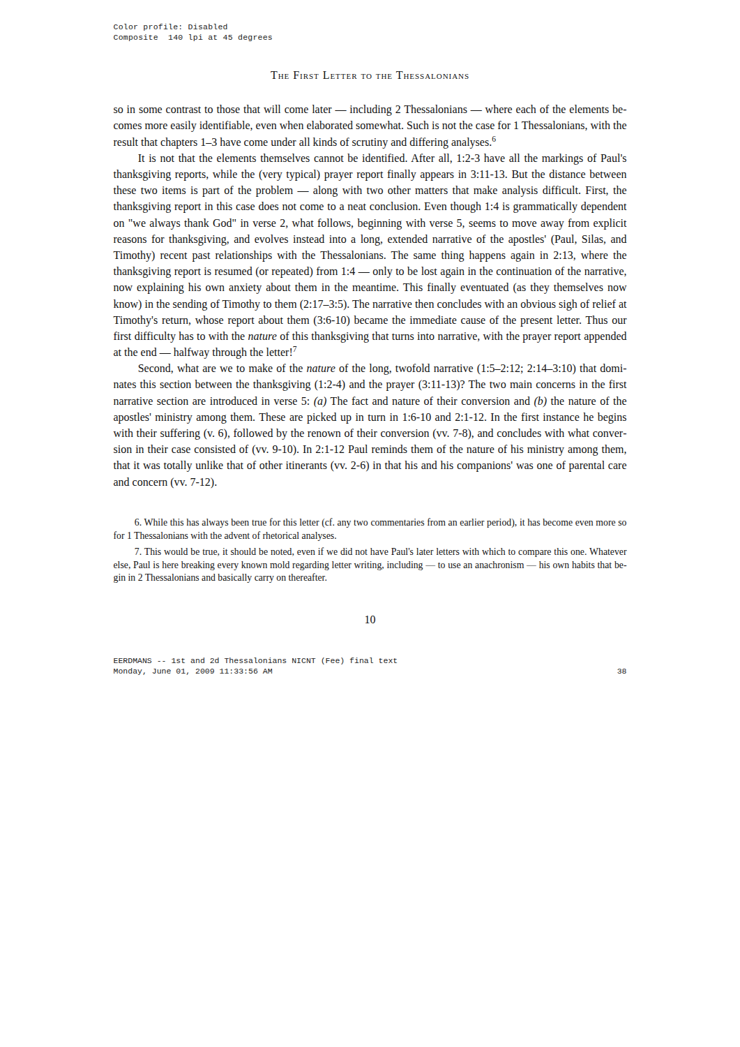Color profile: Disabled
Composite 140 lpi at 45 degrees
The First Letter to the Thessalonians
so in some contrast to those that will come later — including 2 Thessalonians — where each of the elements becomes more easily identifiable, even when elaborated somewhat. Such is not the case for 1 Thessalonians, with the result that chapters 1–3 have come under all kinds of scrutiny and differing analyses.6
It is not that the elements themselves cannot be identified. After all, 1:2-3 have all the markings of Paul's thanksgiving reports, while the (very typical) prayer report finally appears in 3:11-13. But the distance between these two items is part of the problem — along with two other matters that make analysis difficult. First, the thanksgiving report in this case does not come to a neat conclusion. Even though 1:4 is grammatically dependent on "we always thank God" in verse 2, what follows, beginning with verse 5, seems to move away from explicit reasons for thanksgiving, and evolves instead into a long, extended narrative of the apostles' (Paul, Silas, and Timothy) recent past relationships with the Thessalonians. The same thing happens again in 2:13, where the thanksgiving report is resumed (or repeated) from 1:4 — only to be lost again in the continuation of the narrative, now explaining his own anxiety about them in the meantime. This finally eventuated (as they themselves now know) in the sending of Timothy to them (2:17–3:5). The narrative then concludes with an obvious sigh of relief at Timothy's return, whose report about them (3:6-10) became the immediate cause of the present letter. Thus our first difficulty has to with the nature of this thanksgiving that turns into narrative, with the prayer report appended at the end — halfway through the letter!7
Second, what are we to make of the nature of the long, twofold narrative (1:5–2:12; 2:14–3:10) that dominates this section between the thanksgiving (1:2-4) and the prayer (3:11-13)? The two main concerns in the first narrative section are introduced in verse 5: (a) The fact and nature of their conversion and (b) the nature of the apostles' ministry among them. These are picked up in turn in 1:6-10 and 2:1-12. In the first instance he begins with their suffering (v. 6), followed by the renown of their conversion (vv. 7-8), and concludes with what conversion in their case consisted of (vv. 9-10). In 2:1-12 Paul reminds them of the nature of his ministry among them, that it was totally unlike that of other itinerants (vv. 2-6) in that his and his companions' was one of parental care and concern (vv. 7-12).
6. While this has always been true for this letter (cf. any two commentaries from an earlier period), it has become even more so for 1 Thessalonians with the advent of rhetorical analyses.
7. This would be true, it should be noted, even if we did not have Paul's later letters with which to compare this one. Whatever else, Paul is here breaking every known mold regarding letter writing, including — to use an anachronism — his own habits that begin in 2 Thessalonians and basically carry on thereafter.
10
EERDMANS -- 1st and 2d Thessalonians NICNT (Fee) final text
Monday, June 01, 2009 11:33:56 AM 38